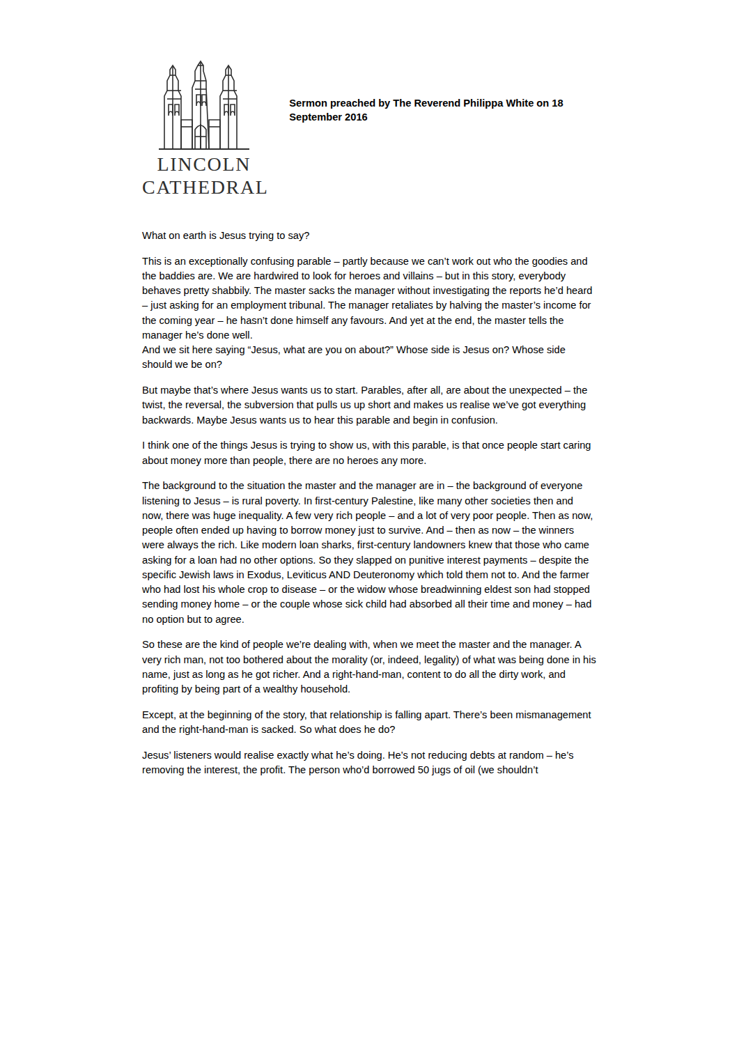LINCOLN CATHEDRAL
Sermon preached by The Reverend Philippa White on 18 September 2016
What on earth is Jesus trying to say?
This is an exceptionally confusing parable – partly because we can’t work out who the goodies and the baddies are. We are hardwired to look for heroes and villains – but in this story, everybody behaves pretty shabbily. The master sacks the manager without investigating the reports he’d heard – just asking for an employment tribunal. The manager retaliates by halving the master’s income for the coming year – he hasn’t done himself any favours. And yet at the end, the master tells the manager he’s done well.
And we sit here saying “Jesus, what are you on about?” Whose side is Jesus on? Whose side should we be on?
But maybe that’s where Jesus wants us to start. Parables, after all, are about the unexpected – the twist, the reversal, the subversion that pulls us up short and makes us realise we’ve got everything backwards. Maybe Jesus wants us to hear this parable and begin in confusion.
I think one of the things Jesus is trying to show us, with this parable, is that once people start caring about money more than people, there are no heroes any more.
The background to the situation the master and the manager are in – the background of everyone listening to Jesus – is rural poverty. In first-century Palestine, like many other societies then and now, there was huge inequality. A few very rich people – and a lot of very poor people. Then as now, people often ended up having to borrow money just to survive. And – then as now – the winners were always the rich. Like modern loan sharks, first-century landowners knew that those who came asking for a loan had no other options. So they slapped on punitive interest payments – despite the specific Jewish laws in Exodus, Leviticus AND Deuteronomy which told them not to. And the farmer who had lost his whole crop to disease – or the widow whose breadwinning eldest son had stopped sending money home – or the couple whose sick child had absorbed all their time and money – had no option but to agree.
So these are the kind of people we’re dealing with, when we meet the master and the manager. A very rich man, not too bothered about the morality (or, indeed, legality) of what was being done in his name, just as long as he got richer. And a right-hand-man, content to do all the dirty work, and profiting by being part of a wealthy household.
Except, at the beginning of the story, that relationship is falling apart. There’s been mismanagement and the right-hand-man is sacked. So what does he do?
Jesus’ listeners would realise exactly what he’s doing. He’s not reducing debts at random – he’s removing the interest, the profit. The person who’d borrowed 50 jugs of oil (we shouldn’t